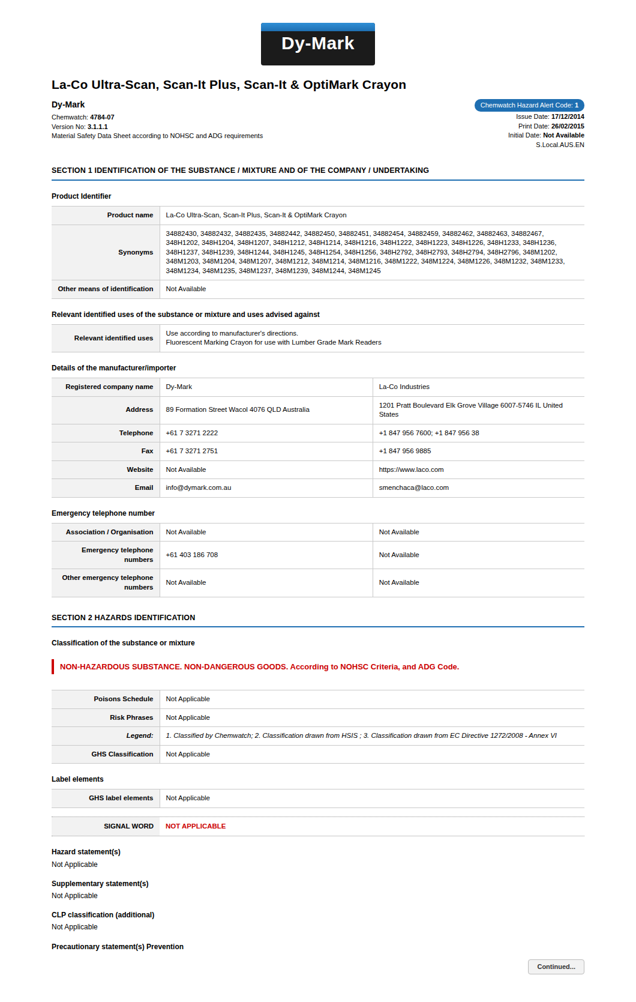Dy-Mark
La-Co Ultra-Scan, Scan-It Plus, Scan-It & OptiMark Crayon
Dy-Mark
Chemwatch: 4784-07
Version No: 3.1.1.1
Material Safety Data Sheet according to NOHSC and ADG requirements
Chemwatch Hazard Alert Code: 1
Issue Date: 17/12/2014
Print Date: 26/02/2015
Initial Date: Not Available
S.Local.AUS.EN
SECTION 1 IDENTIFICATION OF THE SUBSTANCE / MIXTURE AND OF THE COMPANY / UNDERTAKING
Product Identifier
| Product name | La-Co Ultra-Scan, Scan-It Plus, Scan-It & OptiMark Crayon |
| Synonyms | 34882430, 34882432, 34882435, 34882442, 34882450, 34882451, 34882454, 34882459, 34882462, 34882463, 34882467, 348H1202, 348H1204, 348H1207, 348H1212, 348H1214, 348H1216, 348H1222, 348H1223, 348H1226, 348H1233, 348H1236, 348H1237, 348H1239, 348H1244, 348H1245, 348H1254, 348H1256, 348H2792, 348H2793, 348H2794, 348H2796, 348M1202, 348M1203, 348M1204, 348M1207, 348M1212, 348M1214, 348M1216, 348M1222, 348M1224, 348M1226, 348M1232, 348M1233, 348M1234, 348M1235, 348M1237, 348M1239, 348M1244, 348M1245 |
| Other means of identification | Not Available |
Relevant identified uses of the substance or mixture and uses advised against
| Relevant identified uses | Use according to manufacturer's directions. Fluorescent Marking Crayon for use with Lumber Grade Mark Readers |
Details of the manufacturer/importer
| Registered company name | Dy-Mark | La-Co Industries |
| Address | 89 Formation Street Wacol 4076 QLD Australia | 1201 Pratt Boulevard Elk Grove Village 6007-5746 IL United States |
| Telephone | +61 7 3271 2222 | +1 847 956 7600; +1 847 956 38 |
| Fax | +61 7 3271 2751 | +1 847 956 9885 |
| Website | Not Available | https://www.laco.com |
| Email | info@dymark.com.au | smenchaca@laco.com |
Emergency telephone number
| Association / Organisation | Not Available | Not Available |
| Emergency telephone numbers | +61 403 186 708 | Not Available |
| Other emergency telephone numbers | Not Available | Not Available |
SECTION 2 HAZARDS IDENTIFICATION
Classification of the substance or mixture
NON-HAZARDOUS SUBSTANCE. NON-DANGEROUS GOODS. According to NOHSC Criteria, and ADG Code.
| Poisons Schedule | Not Applicable |
| Risk Phrases | Not Applicable |
| Legend: | 1. Classified by Chemwatch; 2. Classification drawn from HSIS ; 3. Classification drawn from EC Directive 1272/2008 - Annex VI |
| GHS Classification | Not Applicable |
Label elements
| GHS label elements | Not Applicable |
SIGNAL WORD
NOT APPLICABLE
Hazard statement(s)
Not Applicable
Supplementary statement(s)
Not Applicable
CLP classification (additional)
Not Applicable
Precautionary statement(s) Prevention
Continued...